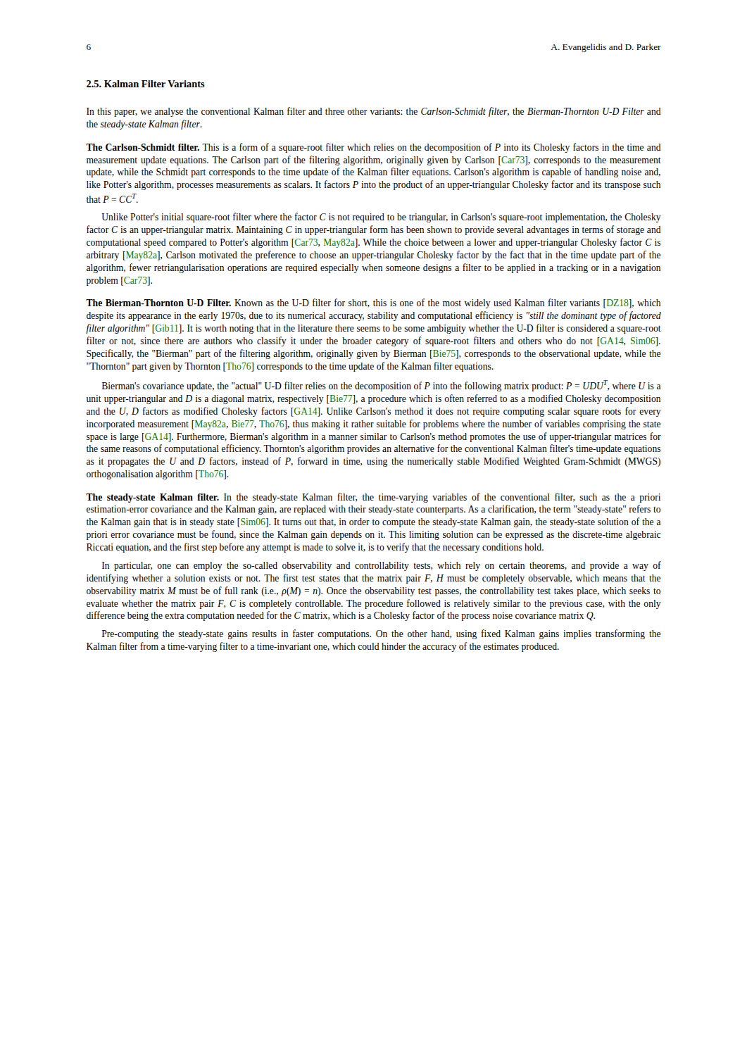6 A. Evangelidis and D. Parker
2.5. Kalman Filter Variants
In this paper, we analyse the conventional Kalman filter and three other variants: the Carlson-Schmidt filter, the Bierman-Thornton U-D Filter and the steady-state Kalman filter.
The Carlson-Schmidt filter. This is a form of a square-root filter which relies on the decomposition of P into its Cholesky factors in the time and measurement update equations. The Carlson part of the filtering algorithm, originally given by Carlson [Car73], corresponds to the measurement update, while the Schmidt part corresponds to the time update of the Kalman filter equations. Carlson's algorithm is capable of handling noise and, like Potter's algorithm, processes measurements as scalars. It factors P into the product of an upper-triangular Cholesky factor and its transpose such that P = CCT.
Unlike Potter's initial square-root filter where the factor C is not required to be triangular, in Carlson's square-root implementation, the Cholesky factor C is an upper-triangular matrix. Maintaining C in upper-triangular form has been shown to provide several advantages in terms of storage and computational speed compared to Potter's algorithm [Car73, May82a]. While the choice between a lower and upper-triangular Cholesky factor C is arbitrary [May82a], Carlson motivated the preference to choose an upper-triangular Cholesky factor by the fact that in the time update part of the algorithm, fewer retriangularisation operations are required especially when someone designs a filter to be applied in a tracking or in a navigation problem [Car73].
The Bierman-Thornton U-D Filter. Known as the U-D filter for short, this is one of the most widely used Kalman filter variants [DZ18], which despite its appearance in the early 1970s, due to its numerical accuracy, stability and computational efficiency is "still the dominant type of factored filter algorithm" [Gib11]. It is worth noting that in the literature there seems to be some ambiguity whether the U-D filter is considered a square-root filter or not, since there are authors who classify it under the broader category of square-root filters and others who do not [GA14, Sim06]. Specifically, the "Bierman" part of the filtering algorithm, originally given by Bierman [Bie75], corresponds to the observational update, while the "Thornton" part given by Thornton [Tho76] corresponds to the time update of the Kalman filter equations.
Bierman's covariance update, the "actual" U-D filter relies on the decomposition of P into the following matrix product: P = UDUT, where U is a unit upper-triangular and D is a diagonal matrix, respectively [Bie77], a procedure which is often referred to as a modified Cholesky decomposition and the U, D factors as modified Cholesky factors [GA14]. Unlike Carlson's method it does not require computing scalar square roots for every incorporated measurement [May82a, Bie77, Tho76], thus making it rather suitable for problems where the number of variables comprising the state space is large [GA14]. Furthermore, Bierman's algorithm in a manner similar to Carlson's method promotes the use of upper-triangular matrices for the same reasons of computational efficiency. Thornton's algorithm provides an alternative for the conventional Kalman filter's time-update equations as it propagates the U and D factors, instead of P, forward in time, using the numerically stable Modified Weighted Gram-Schmidt (MWGS) orthogonalisation algorithm [Tho76].
The steady-state Kalman filter. In the steady-state Kalman filter, the time-varying variables of the conventional filter, such as the a priori estimation-error covariance and the Kalman gain, are replaced with their steady-state counterparts. As a clarification, the term "steady-state" refers to the Kalman gain that is in steady state [Sim06]. It turns out that, in order to compute the steady-state Kalman gain, the steady-state solution of the a priori error covariance must be found, since the Kalman gain depends on it. This limiting solution can be expressed as the discrete-time algebraic Riccati equation, and the first step before any attempt is made to solve it, is to verify that the necessary conditions hold.
In particular, one can employ the so-called observability and controllability tests, which rely on certain theorems, and provide a way of identifying whether a solution exists or not. The first test states that the matrix pair F, H must be completely observable, which means that the observability matrix M must be of full rank (i.e., ρ(M) = n). Once the observability test passes, the controllability test takes place, which seeks to evaluate whether the matrix pair F, C is completely controllable. The procedure followed is relatively similar to the previous case, with the only difference being the extra computation needed for the C matrix, which is a Cholesky factor of the process noise covariance matrix Q.
Pre-computing the steady-state gains results in faster computations. On the other hand, using fixed Kalman gains implies transforming the Kalman filter from a time-varying filter to a time-invariant one, which could hinder the accuracy of the estimates produced.